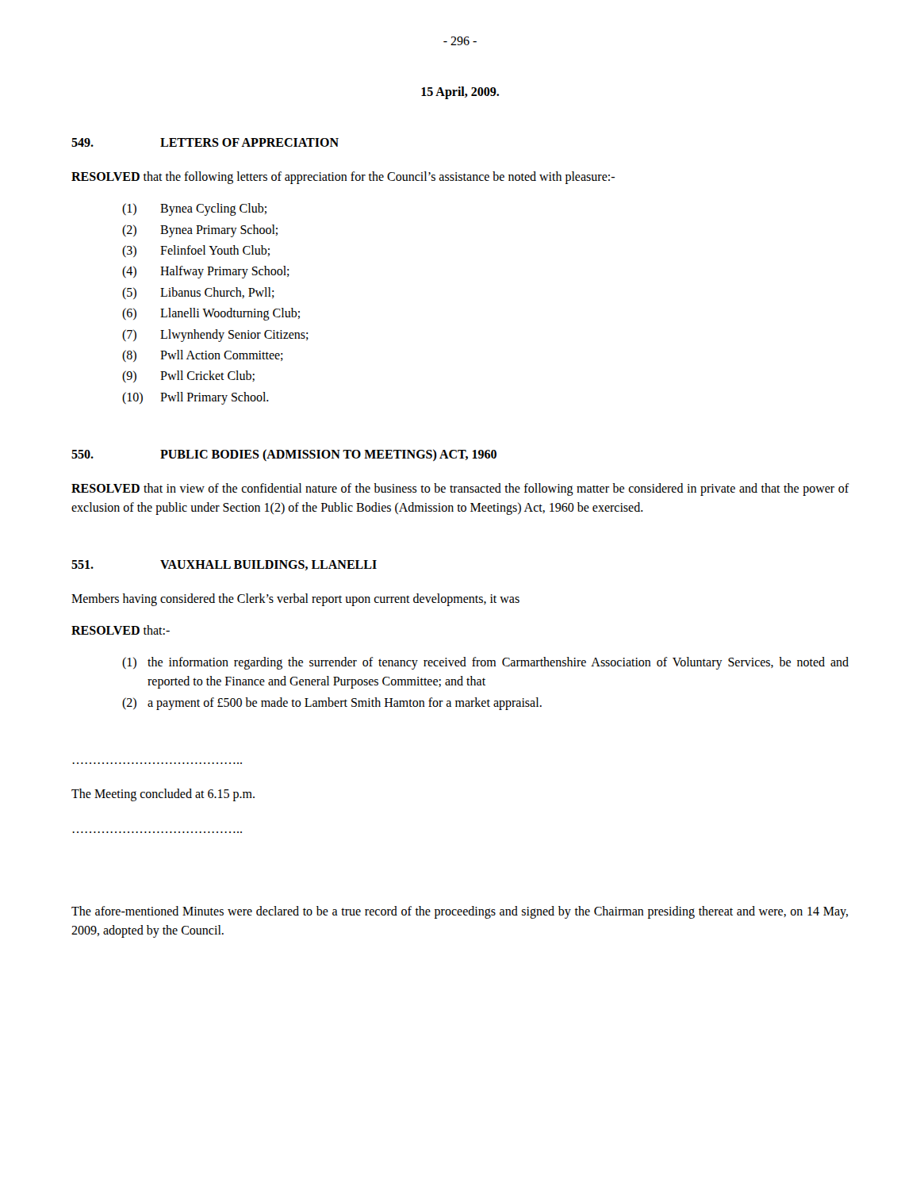- 296 -
15 April, 2009.
549. LETTERS OF APPRECIATION
RESOLVED that the following letters of appreciation for the Council’s assistance be noted with pleasure:-
(1) Bynea Cycling Club;
(2) Bynea Primary School;
(3) Felinfoel Youth Club;
(4) Halfway Primary School;
(5) Libanus Church, Pwll;
(6) Llanelli Woodturning Club;
(7) Llwynhendy Senior Citizens;
(8) Pwll Action Committee;
(9) Pwll Cricket Club;
(10) Pwll Primary School.
550. PUBLIC BODIES (ADMISSION TO MEETINGS) ACT, 1960
RESOLVED that in view of the confidential nature of the business to be transacted the following matter be considered in private and that the power of exclusion of the public under Section 1(2) of the Public Bodies (Admission to Meetings) Act, 1960 be exercised.
551. VAUXHALL BUILDINGS, LLANELLI
Members having considered the Clerk’s verbal report upon current developments, it was
RESOLVED that:-
(1) the information regarding the surrender of tenancy received from Carmarthenshire Association of Voluntary Services, be noted and reported to the Finance and General Purposes Committee; and that
(2) a payment of £500 be made to Lambert Smith Hamton for a market appraisal.
…………………………………..
The Meeting concluded at 6.15 p.m.
…………………………………..
The afore-mentioned Minutes were declared to be a true record of the proceedings and signed by the Chairman presiding thereat and were, on 14 May, 2009, adopted by the Council.